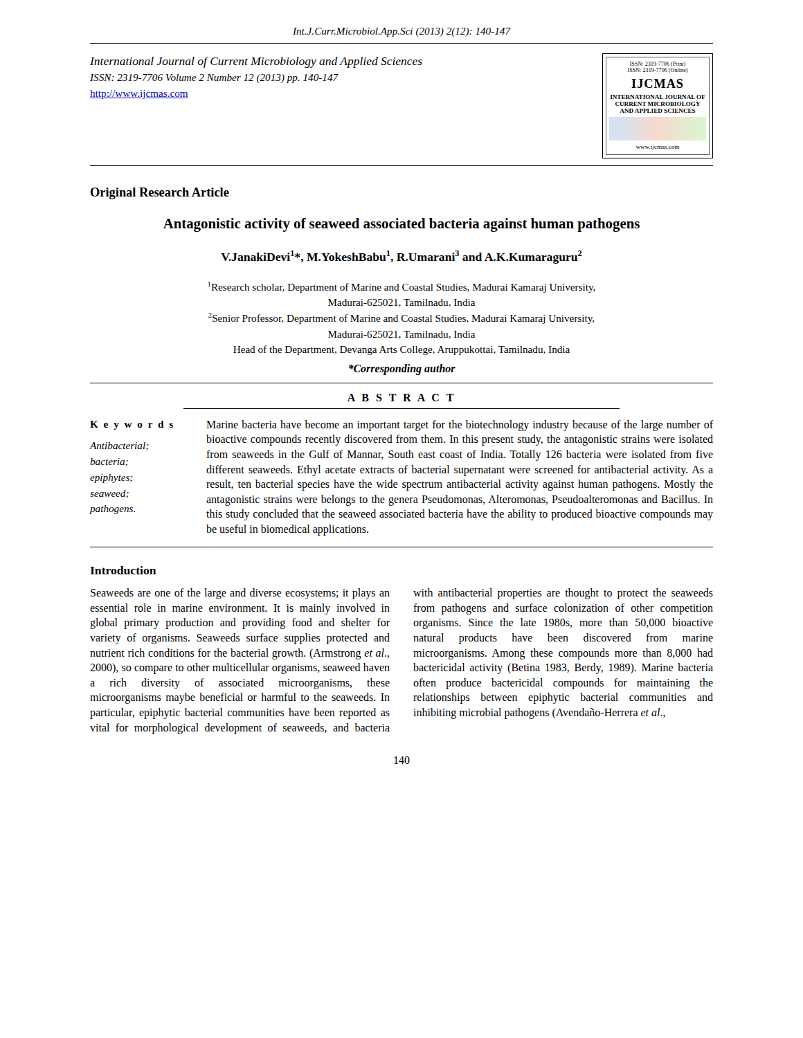Int.J.Curr.Microbiol.App.Sci (2013) 2(12): 140-147
International Journal of Current Microbiology and Applied Sciences
ISSN: 2319-7706 Volume 2 Number 12 (2013) pp. 140-147
http://www.ijcmas.com
ISSN: 2319-7706 (Print)
ISSN: 2319-7706 (Online)
IJCMAS
INTERNATIONAL JOURNAL OF CURRENT MICROBIOLOGY AND APPLIED SCIENCES
www.ijcmas.com
Original Research Article
Antagonistic activity of seaweed associated bacteria against human pathogens
V.JanakiDevi1*, M.YokeshBabu1, R.Umarani3 and A.K.Kumaraguru2
1Research scholar, Department of Marine and Coastal Studies, Madurai Kamaraj University,
Madurai-625021, Tamilnadu, India
2Senior Professor, Department of Marine and Coastal Studies, Madurai Kamaraj University,
Madurai-625021, Tamilnadu, India
Head of the Department, Devanga Arts College, Aruppukottai, Tamilnadu, India
*Corresponding author
A B S T R A C T
K e y w o r d s
Antibacterial;
bacteria;
epiphytes;
seaweed;
pathogens.
Marine bacteria have become an important target for the biotechnology industry because of the large number of bioactive compounds recently discovered from them. In this present study, the antagonistic strains were isolated from seaweeds in the Gulf of Mannar, South east coast of India. Totally 126 bacteria were isolated from five different seaweeds. Ethyl acetate extracts of bacterial supernatant were screened for antibacterial activity. As a result, ten bacterial species have the wide spectrum antibacterial activity against human pathogens. Mostly the antagonistic strains were belongs to the genera Pseudomonas, Alteromonas, Pseudoalteromonas and Bacillus. In this study concluded that the seaweed associated bacteria have the ability to produced bioactive compounds may be useful in biomedical applications.
Introduction
Seaweeds are one of the large and diverse ecosystems; it plays an essential role in marine environment. It is mainly involved in global primary production and providing food and shelter for variety of organisms. Seaweeds surface supplies protected and nutrient rich conditions for the bacterial growth. (Armstrong et al., 2000), so compare to other multicellular organisms, seaweed haven a rich diversity of associated microorganisms, these microorganisms maybe beneficial or harmful to the seaweeds. In particular, epiphytic bacterial communities have been reported as vital for morphological development of seaweeds, and bacteria with antibacterial properties are thought to protect the seaweeds from pathogens and surface colonization of other competition organisms. Since the late 1980s, more than 50,000 bioactive natural products have been discovered from marine microorganisms. Among these compounds more than 8,000 had bactericidal activity (Betina 1983, Berdy, 1989). Marine bacteria often produce bactericidal compounds for maintaining the relationships between epiphytic bacterial communities and inhibiting microbial pathogens (Avendaño-Herrera et al.,
140